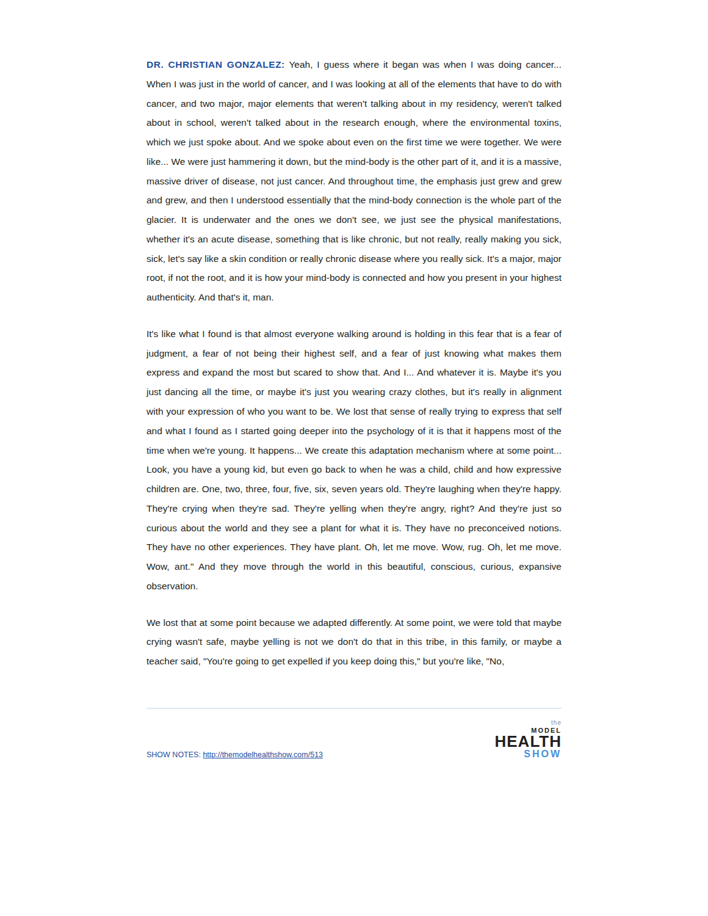DR. CHRISTIAN GONZALEZ: Yeah, I guess where it began was when I was doing cancer... When I was just in the world of cancer, and I was looking at all of the elements that have to do with cancer, and two major, major elements that weren't talking about in my residency, weren't talked about in school, weren't talked about in the research enough, where the environmental toxins, which we just spoke about. And we spoke about even on the first time we were together. We were like... We were just hammering it down, but the mind-body is the other part of it, and it is a massive, massive driver of disease, not just cancer. And throughout time, the emphasis just grew and grew and grew, and then I understood essentially that the mind-body connection is the whole part of the glacier. It is underwater and the ones we don't see, we just see the physical manifestations, whether it's an acute disease, something that is like chronic, but not really, really making you sick, sick, let's say like a skin condition or really chronic disease where you really sick. It's a major, major root, if not the root, and it is how your mind-body is connected and how you present in your highest authenticity. And that's it, man.
It's like what I found is that almost everyone walking around is holding in this fear that is a fear of judgment, a fear of not being their highest self, and a fear of just knowing what makes them express and expand the most but scared to show that. And I... And whatever it is. Maybe it's you just dancing all the time, or maybe it's just you wearing crazy clothes, but it's really in alignment with your expression of who you want to be. We lost that sense of really trying to express that self and what I found as I started going deeper into the psychology of it is that it happens most of the time when we're young. It happens... We create this adaptation mechanism where at some point... Look, you have a young kid, but even go back to when he was a child, child and how expressive children are. One, two, three, four, five, six, seven years old. They're laughing when they're happy. They're crying when they're sad. They're yelling when they're angry, right? And they're just so curious about the world and they see a plant for what it is. They have no preconceived notions. They have no other experiences. They have plant. Oh, let me move. Wow, rug. Oh, let me move. Wow, ant." And they move through the world in this beautiful, conscious, curious, expansive observation.
We lost that at some point because we adapted differently. At some point, we were told that maybe crying wasn't safe, maybe yelling is not we don't do that in this tribe, in this family, or maybe a teacher said, "You're going to get expelled if you keep doing this," but you're like, "No,
SHOW NOTES: http://themodelhealthshow.com/513
the MODEL HEALTH SHOW